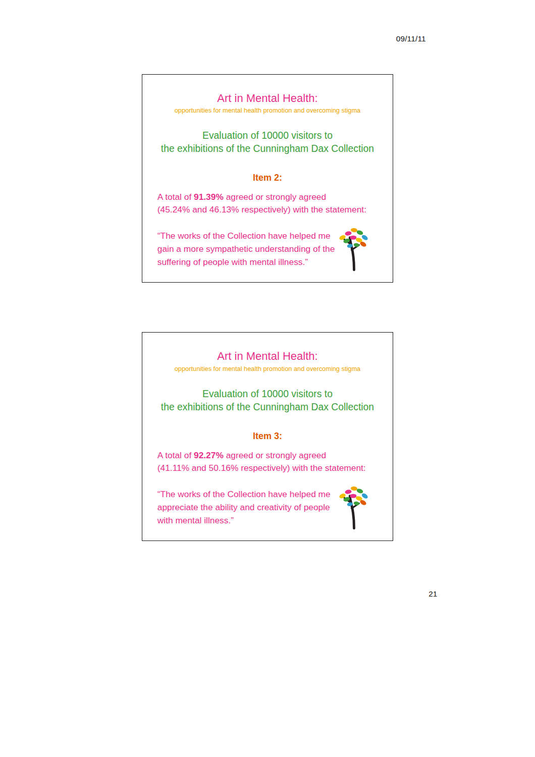09/11/11
Art in Mental Health:
opportunities for mental health promotion and overcoming stigma
Evaluation of 10000 visitors to
the exhibitions of the Cunningham Dax Collection
Item 2:
A total of 91.39% agreed or strongly agreed
(45.24% and 46.13% respectively) with the statement:
“The works of the Collection have helped me gain a more sympathetic understanding of the suffering of people with mental illness.”
Art in Mental Health:
opportunities for mental health promotion and overcoming stigma
Evaluation of 10000 visitors to
the exhibitions of the Cunningham Dax Collection
Item 3:
A total of 92.27% agreed or strongly agreed
(41.11% and 50.16% respectively) with the statement:
“The works of the Collection have helped me appreciate the ability and creativity of people with mental illness.”
21